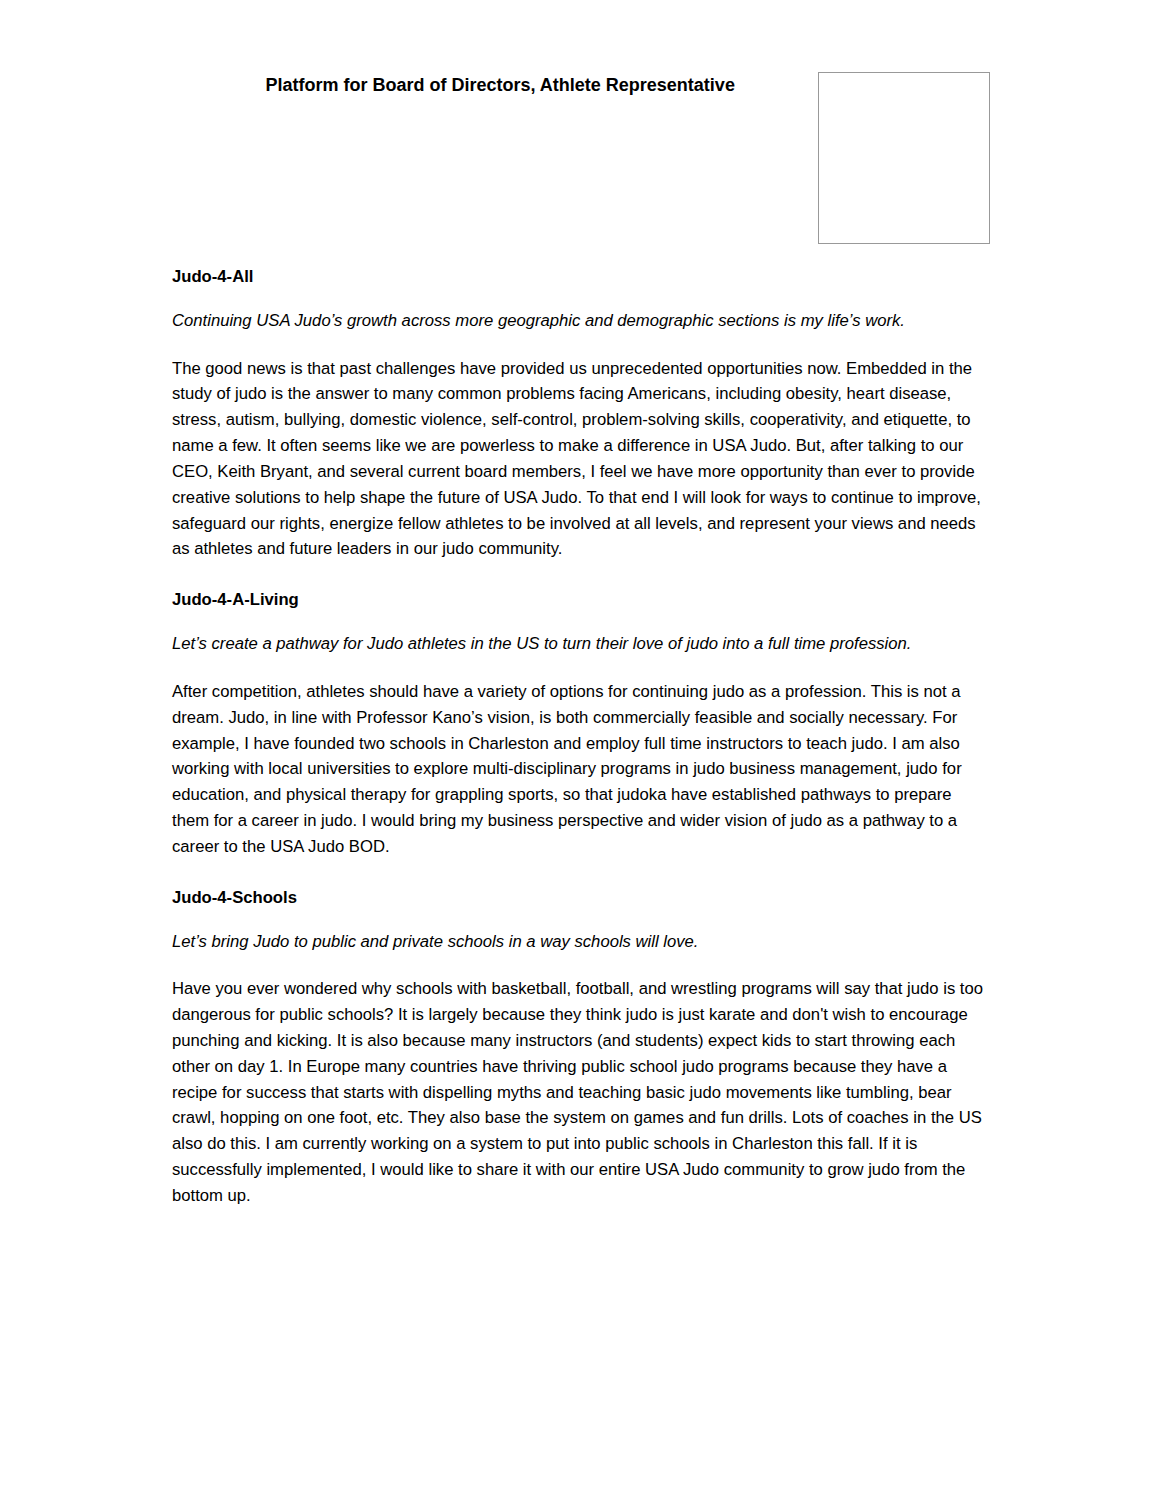Platform for Board of Directors, Athlete Representative
Judo-4-All
Continuing USA Judo’s growth across more geographic and demographic sections is my life’s work.
The good news is that past challenges have provided us unprecedented opportunities now. Embedded in the study of judo is the answer to many common problems facing Americans, including obesity, heart disease, stress, autism, bullying, domestic violence, self-control, problem-solving skills, cooperativity, and etiquette, to name a few. It often seems like we are powerless to make a difference in USA Judo. But, after talking to our CEO, Keith Bryant, and several current board members, I feel we have more opportunity than ever to provide creative solutions to help shape the future of USA Judo. To that end I will look for ways to continue to improve, safeguard our rights, energize fellow athletes to be involved at all levels, and represent your views and needs as athletes and future leaders in our judo community.
Judo-4-A-Living
Let’s create a pathway for Judo athletes in the US to turn their love of judo into a full time profession.
After competition, athletes should have a variety of options for continuing judo as a profession. This is not a dream. Judo, in line with Professor Kano’s vision, is both commercially feasible and socially necessary. For example, I have founded two schools in Charleston and employ full time instructors to teach judo. I am also working with local universities to explore multi-disciplinary programs in judo business management, judo for education, and physical therapy for grappling sports, so that judoka have established pathways to prepare them for a career in judo. I would bring my business perspective and wider vision of judo as a pathway to a career to the USA Judo BOD.
Judo-4-Schools
Let’s bring Judo to public and private schools in a way schools will love.
Have you ever wondered why schools with basketball, football, and wrestling programs will say that judo is too dangerous for public schools? It is largely because they think judo is just karate and don't wish to encourage punching and kicking. It is also because many instructors (and students) expect kids to start throwing each other on day 1. In Europe many countries have thriving public school judo programs because they have a recipe for success that starts with dispelling myths and teaching basic judo movements like tumbling, bear crawl, hopping on one foot, etc. They also base the system on games and fun drills. Lots of coaches in the US also do this. I am currently working on a system to put into public schools in Charleston this fall. If it is successfully implemented, I would like to share it with our entire USA Judo community to grow judo from the bottom up.